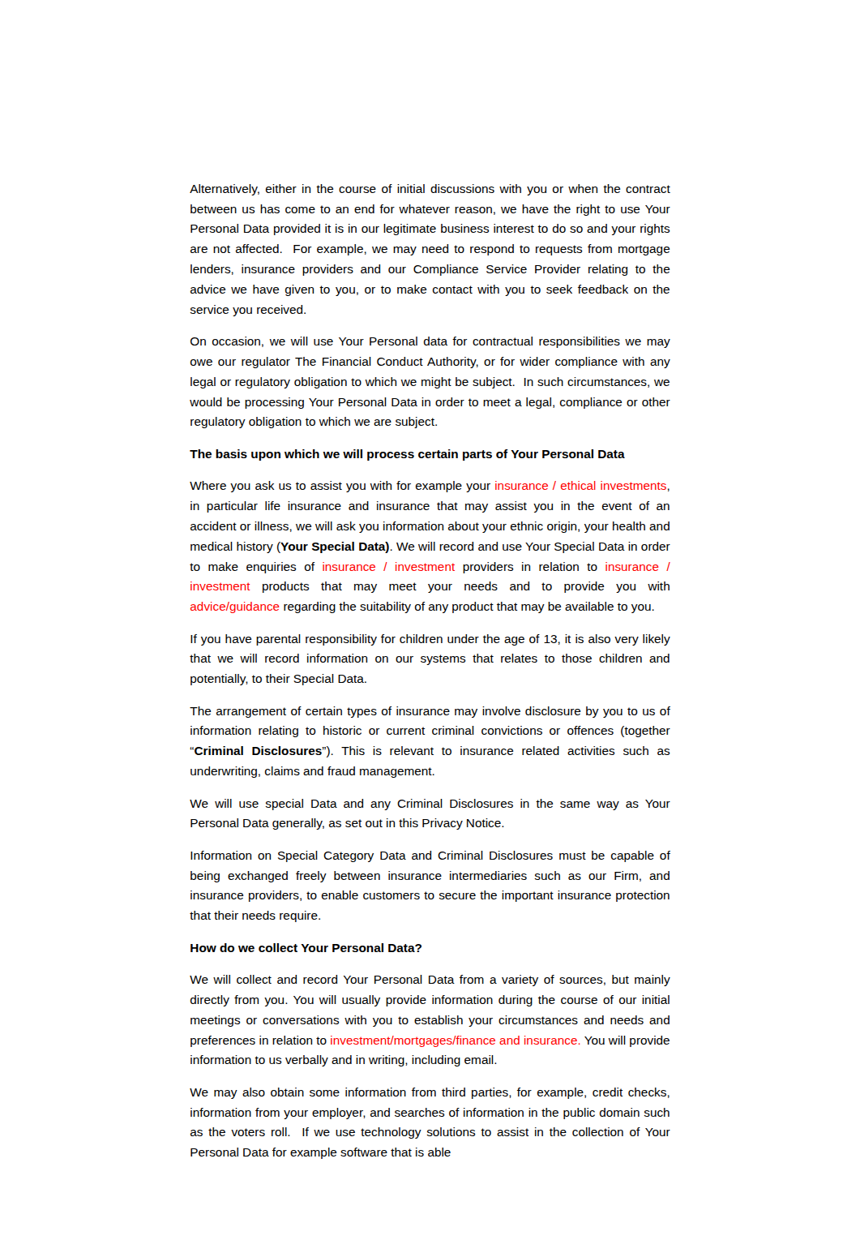Alternatively, either in the course of initial discussions with you or when the contract between us has come to an end for whatever reason, we have the right to use Your Personal Data provided it is in our legitimate business interest to do so and your rights are not affected. For example, we may need to respond to requests from mortgage lenders, insurance providers and our Compliance Service Provider relating to the advice we have given to you, or to make contact with you to seek feedback on the service you received.
On occasion, we will use Your Personal data for contractual responsibilities we may owe our regulator The Financial Conduct Authority, or for wider compliance with any legal or regulatory obligation to which we might be subject. In such circumstances, we would be processing Your Personal Data in order to meet a legal, compliance or other regulatory obligation to which we are subject.
The basis upon which we will process certain parts of Your Personal Data
Where you ask us to assist you with for example your insurance / ethical investments, in particular life insurance and insurance that may assist you in the event of an accident or illness, we will ask you information about your ethnic origin, your health and medical history (Your Special Data). We will record and use Your Special Data in order to make enquiries of insurance / investment providers in relation to insurance / investment products that may meet your needs and to provide you with advice/guidance regarding the suitability of any product that may be available to you.
If you have parental responsibility for children under the age of 13, it is also very likely that we will record information on our systems that relates to those children and potentially, to their Special Data.
The arrangement of certain types of insurance may involve disclosure by you to us of information relating to historic or current criminal convictions or offences (together “Criminal Disclosures”). This is relevant to insurance related activities such as underwriting, claims and fraud management.
We will use special Data and any Criminal Disclosures in the same way as Your Personal Data generally, as set out in this Privacy Notice.
Information on Special Category Data and Criminal Disclosures must be capable of being exchanged freely between insurance intermediaries such as our Firm, and insurance providers, to enable customers to secure the important insurance protection that their needs require.
How do we collect Your Personal Data?
We will collect and record Your Personal Data from a variety of sources, but mainly directly from you. You will usually provide information during the course of our initial meetings or conversations with you to establish your circumstances and needs and preferences in relation to investment/mortgages/finance and insurance. You will provide information to us verbally and in writing, including email.
We may also obtain some information from third parties, for example, credit checks, information from your employer, and searches of information in the public domain such as the voters roll. If we use technology solutions to assist in the collection of Your Personal Data for example software that is able